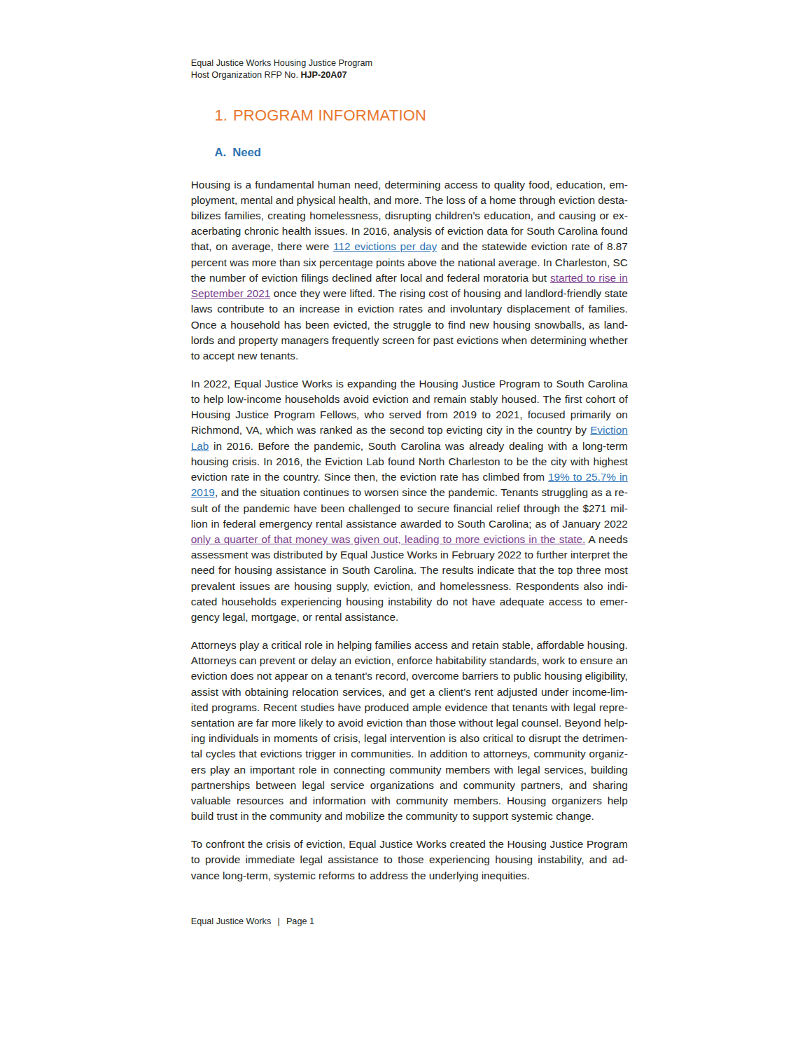Equal Justice Works Housing Justice Program
Host Organization RFP No. HJP-20A07
1. PROGRAM INFORMATION
A. Need
Housing is a fundamental human need, determining access to quality food, education, employment, mental and physical health, and more. The loss of a home through eviction destabilizes families, creating homelessness, disrupting children’s education, and causing or exacerbating chronic health issues. In 2016, analysis of eviction data for South Carolina found that, on average, there were 112 evictions per day and the statewide eviction rate of 8.87 percent was more than six percentage points above the national average. In Charleston, SC the number of eviction filings declined after local and federal moratoria but started to rise in September 2021 once they were lifted. The rising cost of housing and landlord-friendly state laws contribute to an increase in eviction rates and involuntary displacement of families. Once a household has been evicted, the struggle to find new housing snowballs, as landlords and property managers frequently screen for past evictions when determining whether to accept new tenants.
In 2022, Equal Justice Works is expanding the Housing Justice Program to South Carolina to help low-income households avoid eviction and remain stably housed. The first cohort of Housing Justice Program Fellows, who served from 2019 to 2021, focused primarily on Richmond, VA, which was ranked as the second top evicting city in the country by Eviction Lab in 2016. Before the pandemic, South Carolina was already dealing with a long-term housing crisis. In 2016, the Eviction Lab found North Charleston to be the city with highest eviction rate in the country. Since then, the eviction rate has climbed from 19% to 25.7% in 2019, and the situation continues to worsen since the pandemic. Tenants struggling as a result of the pandemic have been challenged to secure financial relief through the $271 million in federal emergency rental assistance awarded to South Carolina; as of January 2022 only a quarter of that money was given out, leading to more evictions in the state. A needs assessment was distributed by Equal Justice Works in February 2022 to further interpret the need for housing assistance in South Carolina. The results indicate that the top three most prevalent issues are housing supply, eviction, and homelessness. Respondents also indicated households experiencing housing instability do not have adequate access to emergency legal, mortgage, or rental assistance.
Attorneys play a critical role in helping families access and retain stable, affordable housing. Attorneys can prevent or delay an eviction, enforce habitability standards, work to ensure an eviction does not appear on a tenant’s record, overcome barriers to public housing eligibility, assist with obtaining relocation services, and get a client’s rent adjusted under income-limited programs. Recent studies have produced ample evidence that tenants with legal representation are far more likely to avoid eviction than those without legal counsel. Beyond helping individuals in moments of crisis, legal intervention is also critical to disrupt the detrimental cycles that evictions trigger in communities. In addition to attorneys, community organizers play an important role in connecting community members with legal services, building partnerships between legal service organizations and community partners, and sharing valuable resources and information with community members. Housing organizers help build trust in the community and mobilize the community to support systemic change.
To confront the crisis of eviction, Equal Justice Works created the Housing Justice Program to provide immediate legal assistance to those experiencing housing instability, and advance long-term, systemic reforms to address the underlying inequities.
Equal Justice Works | Page 1